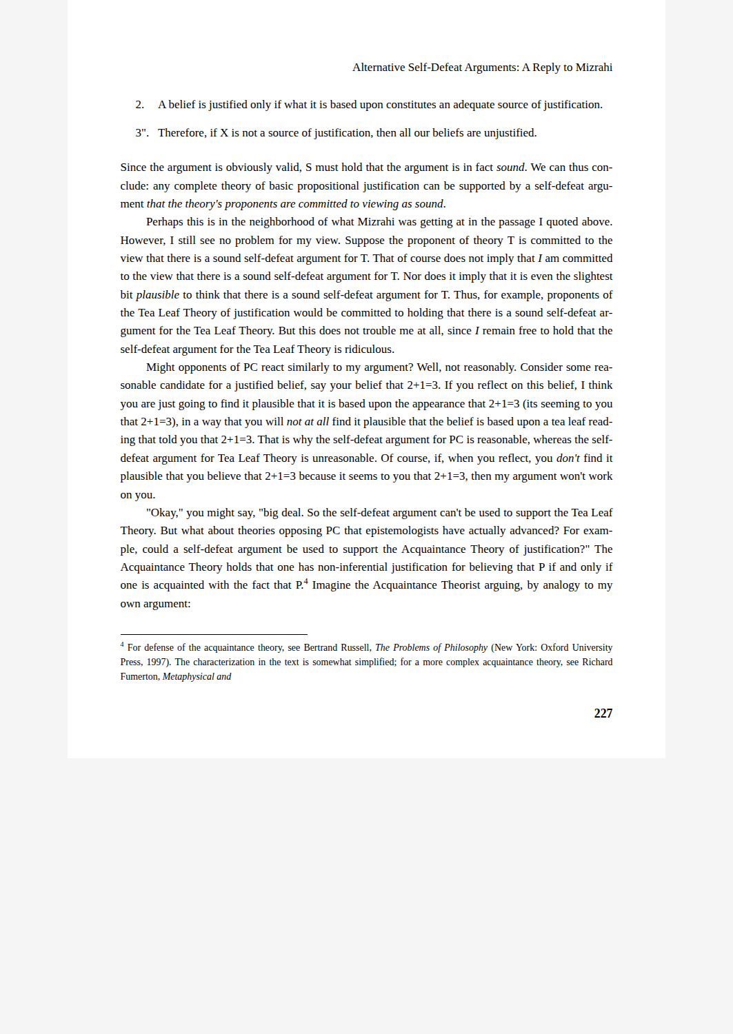Alternative Self-Defeat Arguments: A Reply to Mizrahi
2. A belief is justified only if what it is based upon constitutes an adequate source of justification.
3". Therefore, if X is not a source of justification, then all our beliefs are unjustified.
Since the argument is obviously valid, S must hold that the argument is in fact sound. We can thus conclude: any complete theory of basic propositional justification can be supported by a self-defeat argument that the theory's proponents are committed to viewing as sound.
Perhaps this is in the neighborhood of what Mizrahi was getting at in the passage I quoted above. However, I still see no problem for my view. Suppose the proponent of theory T is committed to the view that there is a sound self-defeat argument for T. That of course does not imply that I am committed to the view that there is a sound self-defeat argument for T. Nor does it imply that it is even the slightest bit plausible to think that there is a sound self-defeat argument for T. Thus, for example, proponents of the Tea Leaf Theory of justification would be committed to holding that there is a sound self-defeat argument for the Tea Leaf Theory. But this does not trouble me at all, since I remain free to hold that the self-defeat argument for the Tea Leaf Theory is ridiculous.
Might opponents of PC react similarly to my argument? Well, not reasonably. Consider some reasonable candidate for a justified belief, say your belief that 2+1=3. If you reflect on this belief, I think you are just going to find it plausible that it is based upon the appearance that 2+1=3 (its seeming to you that 2+1=3), in a way that you will not at all find it plausible that the belief is based upon a tea leaf reading that told you that 2+1=3. That is why the self-defeat argument for PC is reasonable, whereas the self-defeat argument for Tea Leaf Theory is unreasonable. Of course, if, when you reflect, you don't find it plausible that you believe that 2+1=3 because it seems to you that 2+1=3, then my argument won't work on you.
"Okay," you might say, "big deal. So the self-defeat argument can't be used to support the Tea Leaf Theory. But what about theories opposing PC that epistemologists have actually advanced? For example, could a self-defeat argument be used to support the Acquaintance Theory of justification?" The Acquaintance Theory holds that one has non-inferential justification for believing that P if and only if one is acquainted with the fact that P.4 Imagine the Acquaintance Theorist arguing, by analogy to my own argument:
4 For defense of the acquaintance theory, see Bertrand Russell, The Problems of Philosophy (New York: Oxford University Press, 1997). The characterization in the text is somewhat simplified; for a more complex acquaintance theory, see Richard Fumerton, Metaphysical and
227